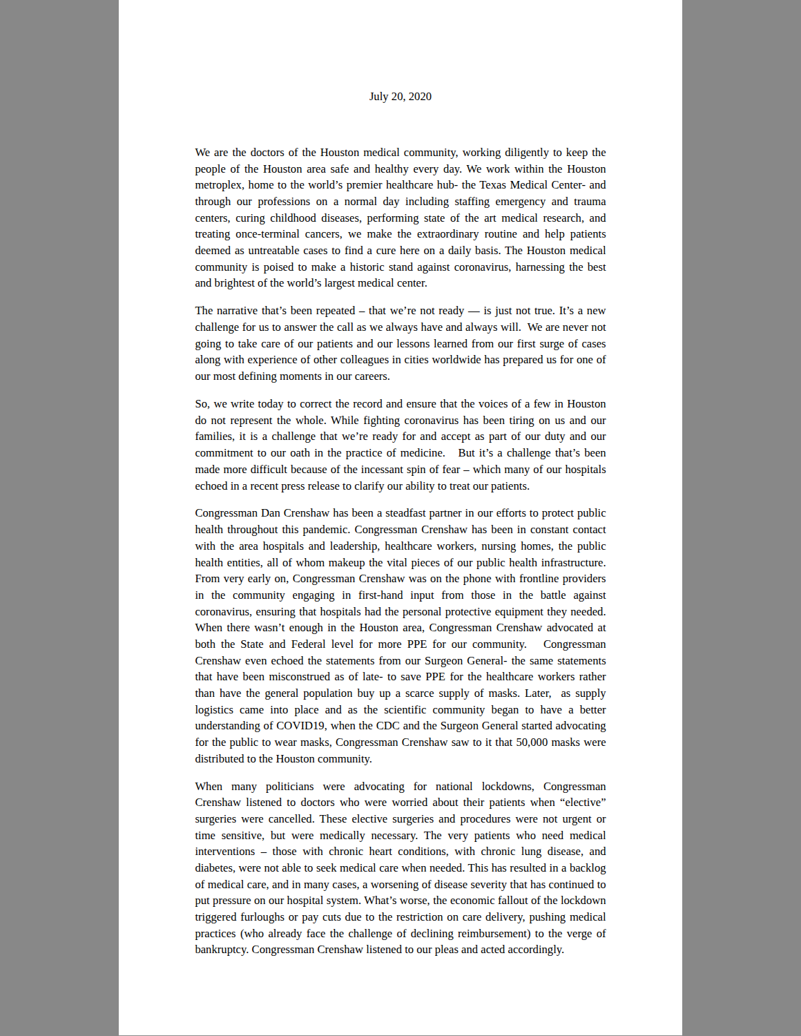July 20, 2020
We are the doctors of the Houston medical community, working diligently to keep the people of the Houston area safe and healthy every day. We work within the Houston metroplex, home to the world’s premier healthcare hub- the Texas Medical Center- and through our professions on a normal day including staffing emergency and trauma centers, curing childhood diseases, performing state of the art medical research, and treating once-terminal cancers, we make the extraordinary routine and help patients deemed as untreatable cases to find a cure here on a daily basis. The Houston medical community is poised to make a historic stand against coronavirus, harnessing the best and brightest of the world’s largest medical center.
The narrative that’s been repeated – that we’re not ready — is just not true. It’s a new challenge for us to answer the call as we always have and always will. We are never not going to take care of our patients and our lessons learned from our first surge of cases along with experience of other colleagues in cities worldwide has prepared us for one of our most defining moments in our careers.
So, we write today to correct the record and ensure that the voices of a few in Houston do not represent the whole. While fighting coronavirus has been tiring on us and our families, it is a challenge that we’re ready for and accept as part of our duty and our commitment to our oath in the practice of medicine. But it’s a challenge that’s been made more difficult because of the incessant spin of fear – which many of our hospitals echoed in a recent press release to clarify our ability to treat our patients.
Congressman Dan Crenshaw has been a steadfast partner in our efforts to protect public health throughout this pandemic. Congressman Crenshaw has been in constant contact with the area hospitals and leadership, healthcare workers, nursing homes, the public health entities, all of whom makeup the vital pieces of our public health infrastructure. From very early on, Congressman Crenshaw was on the phone with frontline providers in the community engaging in first-hand input from those in the battle against coronavirus, ensuring that hospitals had the personal protective equipment they needed. When there wasn’t enough in the Houston area, Congressman Crenshaw advocated at both the State and Federal level for more PPE for our community. Congressman Crenshaw even echoed the statements from our Surgeon General- the same statements that have been misconstrued as of late- to save PPE for the healthcare workers rather than have the general population buy up a scarce supply of masks. Later, as supply logistics came into place and as the scientific community began to have a better understanding of COVID19, when the CDC and the Surgeon General started advocating for the public to wear masks, Congressman Crenshaw saw to it that 50,000 masks were distributed to the Houston community.
When many politicians were advocating for national lockdowns, Congressman Crenshaw listened to doctors who were worried about their patients when “elective” surgeries were cancelled. These elective surgeries and procedures were not urgent or time sensitive, but were medically necessary. The very patients who need medical interventions – those with chronic heart conditions, with chronic lung disease, and diabetes, were not able to seek medical care when needed. This has resulted in a backlog of medical care, and in many cases, a worsening of disease severity that has continued to put pressure on our hospital system. What’s worse, the economic fallout of the lockdown triggered furloughs or pay cuts due to the restriction on care delivery, pushing medical practices (who already face the challenge of declining reimbursement) to the verge of bankruptcy. Congressman Crenshaw listened to our pleas and acted accordingly.